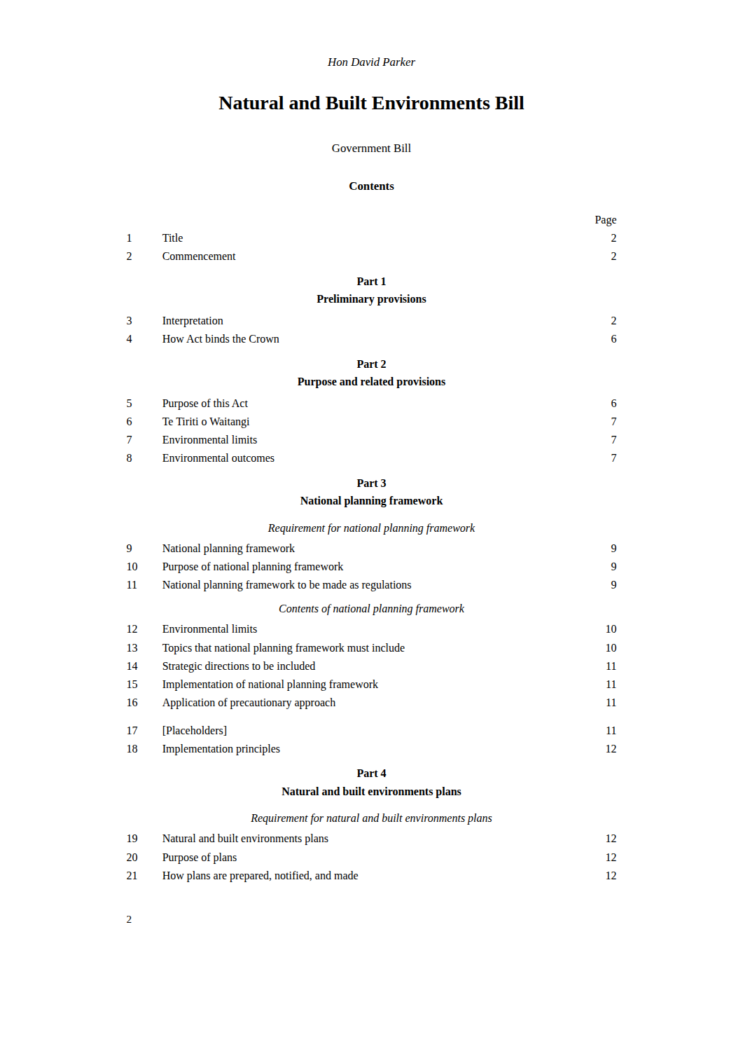Hon David Parker
Natural and Built Environments Bill
Government Bill
Contents
| | | Page |
| 1 | Title | 2 |
| 2 | Commencement | 2 |
| Part 1 |
| Preliminary provisions |
| 3 | Interpretation | 2 |
| 4 | How Act binds the Crown | 6 |
| Part 2 |
| Purpose and related provisions |
| 5 | Purpose of this Act | 6 |
| 6 | Te Tiriti o Waitangi | 7 |
| 7 | Environmental limits | 7 |
| 8 | Environmental outcomes | 7 |
| Part 3 |
| National planning framework |
| Requirement for national planning framework |
| 9 | National planning framework | 9 |
| 10 | Purpose of national planning framework | 9 |
| 11 | National planning framework to be made as regulations | 9 |
| Contents of national planning framework |
| 12 | Environmental limits | 10 |
| 13 | Topics that national planning framework must include | 10 |
| 14 | Strategic directions to be included | 11 |
| 15 | Implementation of national planning framework | 11 |
| 16 | Application of precautionary approach | 11 |
| 17 | [Placeholders] | 11 |
| 18 | Implementation principles | 12 |
| Part 4 |
| Natural and built environments plans |
| Requirement for natural and built environments plans |
| 19 | Natural and built environments plans | 12 |
| 20 | Purpose of plans | 12 |
| 21 | How plans are prepared, notified, and made | 12 |
2